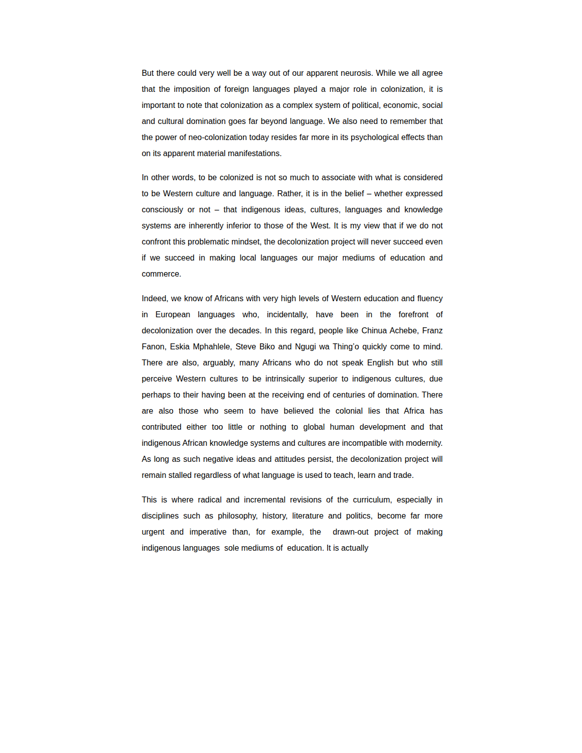But there could very well be a way out of our apparent neurosis. While we all agree that the imposition of foreign languages played a major role in colonization, it is important to note that colonization as a complex system of political, economic, social and cultural domination goes far beyond language. We also need to remember that the power of neo-colonization today resides far more in its psychological effects than on its apparent material manifestations.
In other words, to be colonized is not so much to associate with what is considered to be Western culture and language. Rather, it is in the belief – whether expressed consciously or not – that indigenous ideas, cultures, languages and knowledge systems are inherently inferior to those of the West. It is my view that if we do not confront this problematic mindset, the decolonization project will never succeed even if we succeed in making local languages our major mediums of education and commerce.
Indeed, we know of Africans with very high levels of Western education and fluency in European languages who, incidentally, have been in the forefront of decolonization over the decades. In this regard, people like Chinua Achebe, Franz Fanon, Eskia Mphahlele, Steve Biko and Ngugi wa Thing’o quickly come to mind. There are also, arguably, many Africans who do not speak English but who still perceive Western cultures to be intrinsically superior to indigenous cultures, due perhaps to their having been at the receiving end of centuries of domination. There are also those who seem to have believed the colonial lies that Africa has contributed either too little or nothing to global human development and that indigenous African knowledge systems and cultures are incompatible with modernity. As long as such negative ideas and attitudes persist, the decolonization project will remain stalled regardless of what language is used to teach, learn and trade.
This is where radical and incremental revisions of the curriculum, especially in disciplines such as philosophy, history, literature and politics, become far more urgent and imperative than, for example, the drawn-out project of making indigenous languages sole mediums of education. It is actually